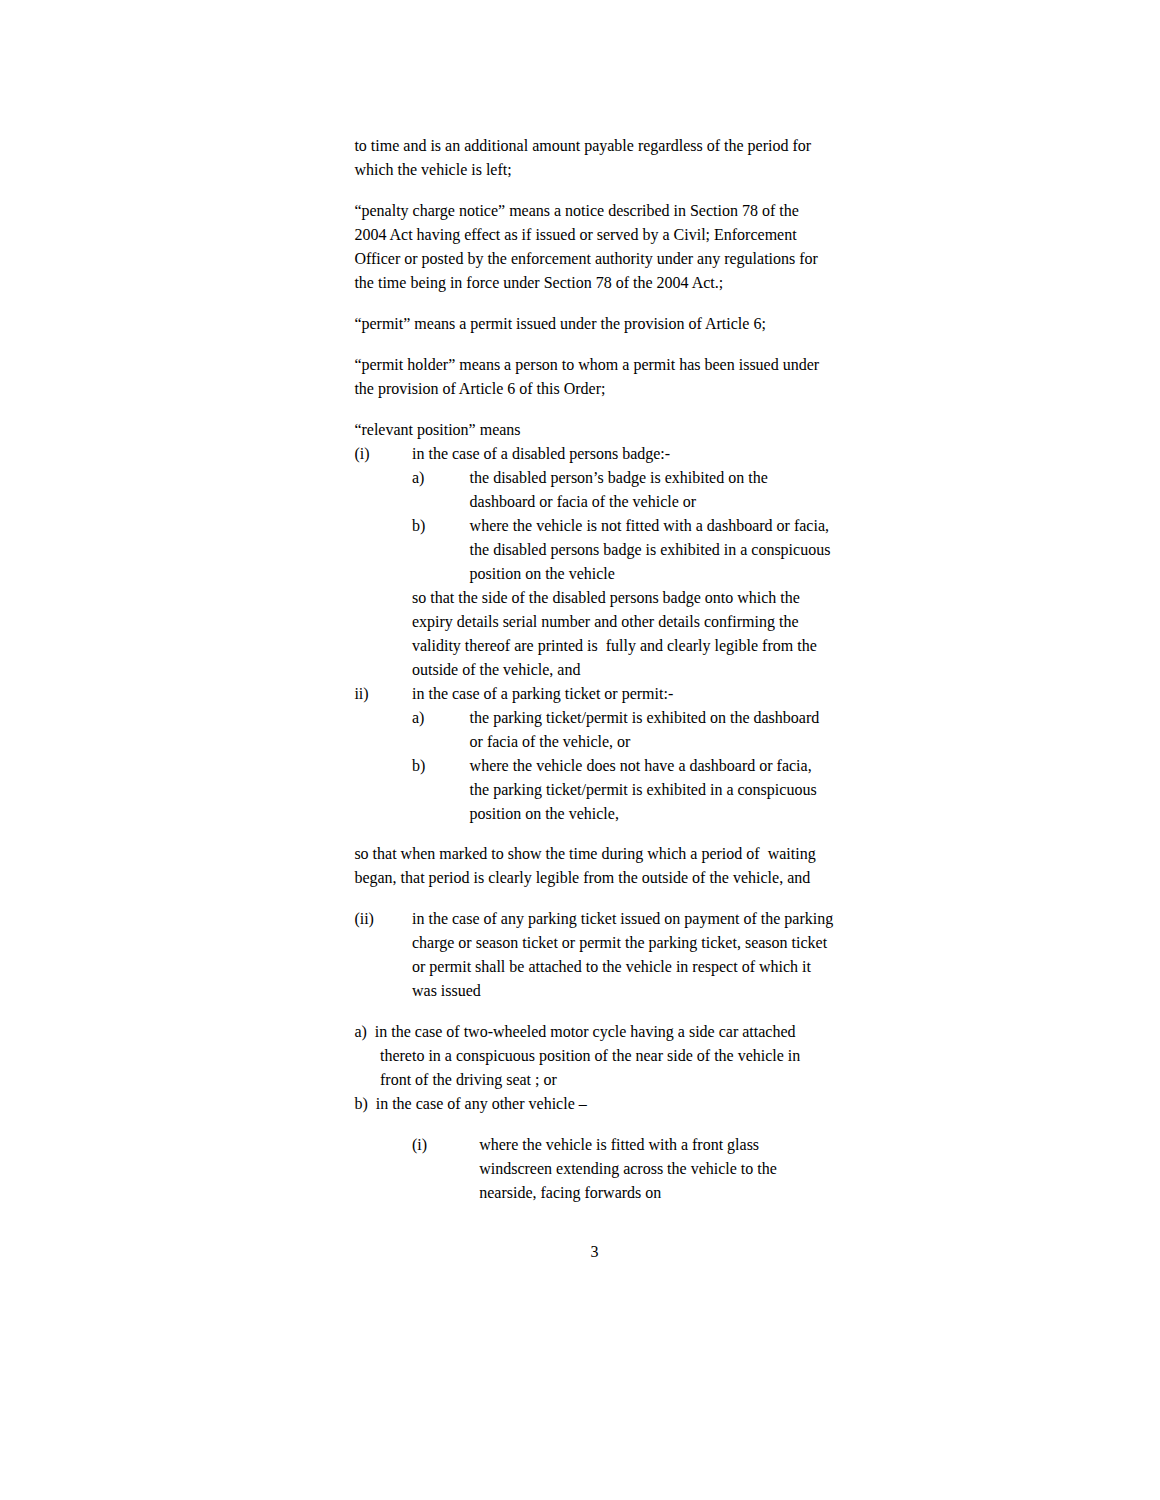to time and is an additional amount payable regardless of the period for which the vehicle is left;
“penalty charge notice” means a notice described in Section 78 of the 2004 Act having effect as if issued or served by a Civil; Enforcement Officer or posted by the enforcement authority under any regulations for the time being in force under Section 78 of the 2004 Act.;
“permit” means a permit issued under the provision of Article 6;
“permit holder” means a person to whom a permit has been issued under the provision of Article 6 of this Order;
“relevant position” means
(i)
in the case of a disabled persons badge:-
a)
the disabled person’s badge is exhibited on the dashboard or facia of the vehicle or
b)
where the vehicle is not fitted with a dashboard or facia, the disabled persons badge is exhibited in a conspicuous position on the vehicle
so that the side of the disabled persons badge onto which the expiry details serial number and other details confirming the validity thereof are printed is fully and clearly legible from the outside of the vehicle, and
ii)
in the case of a parking ticket or permit:-
a)
the parking ticket/permit is exhibited on the dashboard or facia of the vehicle, or
b)
where the vehicle does not have a dashboard or facia, the parking ticket/permit is exhibited in a conspicuous position on the vehicle,
so that when marked to show the time during which a period of waiting began, that period is clearly legible from the outside of the vehicle, and
(ii)
in the case of any parking ticket issued on payment of the parking charge or season ticket or permit the parking ticket, season ticket or permit shall be attached to the vehicle in respect of which it was issued
a) in the case of two-wheeled motor cycle having a side car attached thereto in a conspicuous position of the near side of the vehicle in front of the driving seat ; or
b) in the case of any other vehicle –
(i)
where the vehicle is fitted with a front glass windscreen extending across the vehicle to the nearside, facing forwards on
3